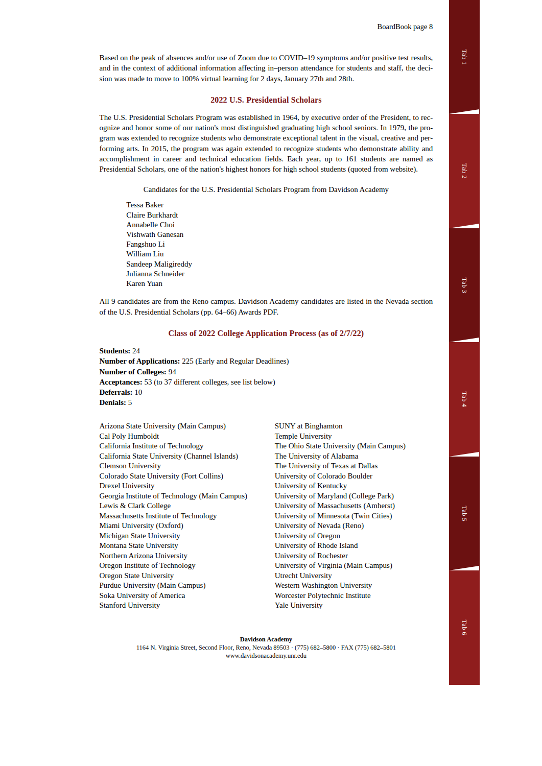Tab 1
Tab 2
Tab 3
Tab 4
Tab 5
Tab 6
BoardBook page 8
Based on the peak of absences and/or use of Zoom due to COVID–19 symptoms and/or positive test results, and in the context of additional information affecting in–person attendance for students and staff, the decision was made to move to 100% virtual learning for 2 days, January 27th and 28th.
2022 U.S. Presidential Scholars
The U.S. Presidential Scholars Program was established in 1964, by executive order of the President, to recognize and honor some of our nation's most distinguished graduating high school seniors. In 1979, the program was extended to recognize students who demonstrate exceptional talent in the visual, creative and performing arts. In 2015, the program was again extended to recognize students who demonstrate ability and accomplishment in career and technical education fields. Each year, up to 161 students are named as Presidential Scholars, one of the nation's highest honors for high school students (quoted from website).
Candidates for the U.S. Presidential Scholars Program from Davidson Academy
Tessa Baker
Claire Burkhardt
Annabelle Choi
Vishwath Ganesan
Fangshuo Li
William Liu
Sandeep Maligireddy
Julianna Schneider
Karen Yuan
All 9 candidates are from the Reno campus. Davidson Academy candidates are listed in the Nevada section of the U.S. Presidential Scholars (pp. 64–66) Awards PDF.
Class of 2022 College Application Process (as of 2/7/22)
Students: 24
Number of Applications: 225 (Early and Regular Deadlines)
Number of Colleges: 94
Acceptances: 53 (to 37 different colleges, see list below)
Deferrals: 10
Denials: 5
Arizona State University (Main Campus)
Cal Poly Humboldt
California Institute of Technology
California State University (Channel Islands)
Clemson University
Colorado State University (Fort Collins)
Drexel University
Georgia Institute of Technology (Main Campus)
Lewis & Clark College
Massachusetts Institute of Technology
Miami University (Oxford)
Michigan State University
Montana State University
Northern Arizona University
Oregon Institute of Technology
Oregon State University
Purdue University (Main Campus)
Soka University of America
Stanford University
SUNY at Binghamton
Temple University
The Ohio State University (Main Campus)
The University of Alabama
The University of Texas at Dallas
University of Colorado Boulder
University of Kentucky
University of Maryland (College Park)
University of Massachusetts (Amherst)
University of Minnesota (Twin Cities)
University of Nevada (Reno)
University of Oregon
University of Rhode Island
University of Rochester
University of Virginia (Main Campus)
Utrecht University
Western Washington University
Worcester Polytechnic Institute
Yale University
Davidson Academy
1164 N. Virginia Street, Second Floor, Reno, Nevada 89503 · (775) 682–5800 · FAX (775) 682–5801
www.davidsonacademy.unr.edu